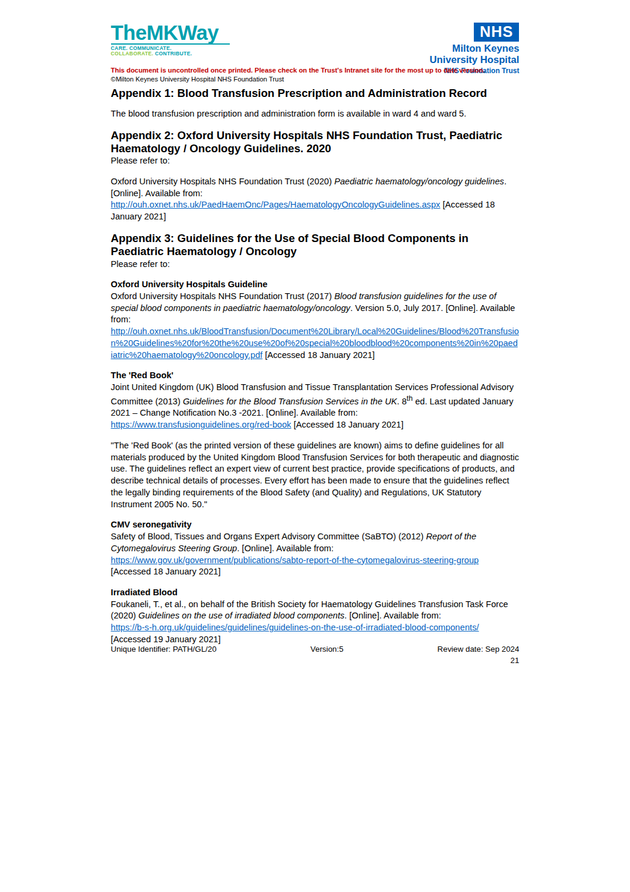The MK Way
CARE. COMMUNICATE.
COLLABORATE. CONTRIBUTE.
NHS
Milton Keynes
University Hospital
NHS Foundation Trust
This document is uncontrolled once printed. Please check on the Trust's Intranet site for the most up to date version.
©Milton Keynes University Hospital NHS Foundation Trust
Appendix 1: Blood Transfusion Prescription and Administration Record
The blood transfusion prescription and administration form is available in ward 4 and ward 5.
Appendix 2: Oxford University Hospitals NHS Foundation Trust, Paediatric Haematology / Oncology Guidelines. 2020
Please refer to:
Oxford University Hospitals NHS Foundation Trust (2020) Paediatric haematology/oncology guidelines. [Online]. Available from:
http://ouh.oxnet.nhs.uk/PaedHaemOnc/Pages/HaematologyOncologyGuidelines.aspx [Accessed 18 January 2021]
Appendix 3: Guidelines for the Use of Special Blood Components in Paediatric Haematology / Oncology
Please refer to:
Oxford University Hospitals Guideline
Oxford University Hospitals NHS Foundation Trust (2017) Blood transfusion guidelines for the use of special blood components in paediatric haematology/oncology. Version 5.0, July 2017. [Online]. Available from:
http://ouh.oxnet.nhs.uk/BloodTransfusion/Document%20Library/Local%20Guidelines/Blood%20Transfusion%20Guidelines%20for%20the%20use%20of%20special%20bloodblood%20components%20in%20paediatric%20haematology%20oncology.pdf [Accessed 18 January 2021]
The 'Red Book'
Joint United Kingdom (UK) Blood Transfusion and Tissue Transplantation Services Professional Advisory Committee (2013) Guidelines for the Blood Transfusion Services in the UK. 8th ed. Last updated January 2021 – Change Notification No.3 -2021. [Online]. Available from:
https://www.transfusionguidelines.org/red-book [Accessed 18 January 2021]
"The 'Red Book' (as the printed version of these guidelines are known) aims to define guidelines for all materials produced by the United Kingdom Blood Transfusion Services for both therapeutic and diagnostic use. The guidelines reflect an expert view of current best practice, provide specifications of products, and describe technical details of processes. Every effort has been made to ensure that the guidelines reflect the legally binding requirements of the Blood Safety (and Quality) and Regulations, UK Statutory Instrument 2005 No. 50."
CMV seronegativity
Safety of Blood, Tissues and Organs Expert Advisory Committee (SaBTO) (2012) Report of the Cytomegalovirus Steering Group. [Online]. Available from:
https://www.gov.uk/government/publications/sabto-report-of-the-cytomegalovirus-steering-group
[Accessed 18 January 2021]
Irradiated Blood
Foukaneli, T., et al., on behalf of the British Society for Haematology Guidelines Transfusion Task Force (2020) Guidelines on the use of irradiated blood components. [Online]. Available from:
https://b-s-h.org.uk/guidelines/guidelines/guidelines-on-the-use-of-irradiated-blood-components/
[Accessed 19 January 2021]
Unique Identifier: PATH/GL/20
Version:5
Review date: Sep 2024
21